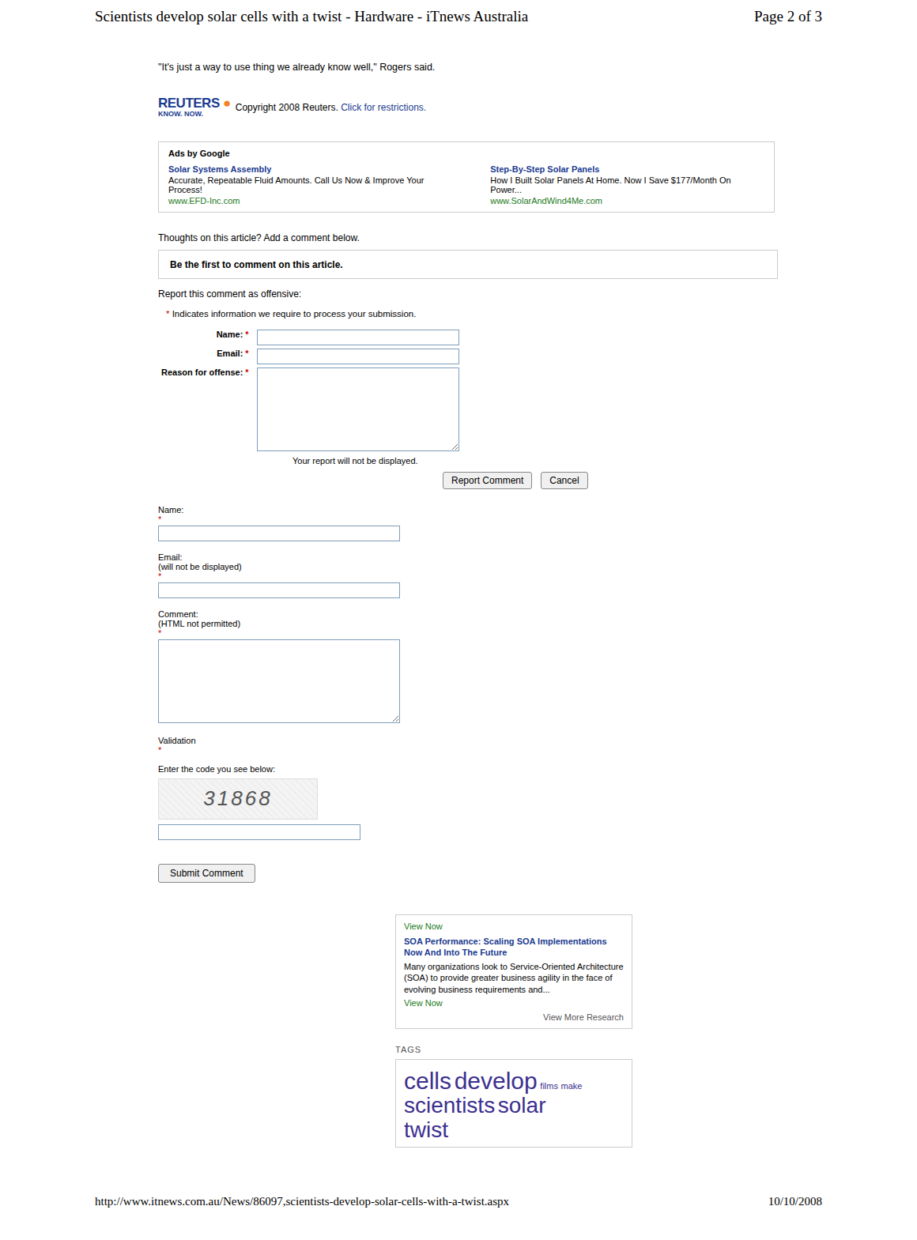Scientists develop solar cells with a twist - Hardware - iTnews Australia
Page 2 of 3
"It's just a way to use thing we already know well," Rogers said.
REUTERS ●KNOW. NOW. Copyright 2008 Reuters. Click for restrictions.
Ads by Google
Solar Systems Assembly
Accurate, Repeatable Fluid Amounts. Call Us Now & Improve Your Process!
www.EFD-Inc.com
Step-By-Step Solar Panels
How I Built Solar Panels At Home. Now I Save $177/Month On Power...
www.SolarAndWind4Me.com
Thoughts on this article? Add a comment below.
Be the first to comment on this article.
Report this comment as offensive:
* Indicates information we require to process your submission.
| Name: * | |
| Email: * | |
| Reason for offense: * | |
Your report will not be displayed.
Report Comment Cancel
Name:
*
Email:
(will not be displayed)
*
Comment:
(HTML not permitted)
*
Validation
*
Enter the code you see below:
31868
Submit Comment
View Now
SOA Performance: Scaling SOA Implementations Now And Into The Future
Many organizations look to Service-Oriented Architecture (SOA) to provide greater business agility in the face of evolving business requirements and...
View Now
View More Research
TAGS
cells develop films make
scientists solar
twist
http://www.itnews.com.au/News/86097,scientists-develop-solar-cells-with-a-twist.aspx
10/10/2008